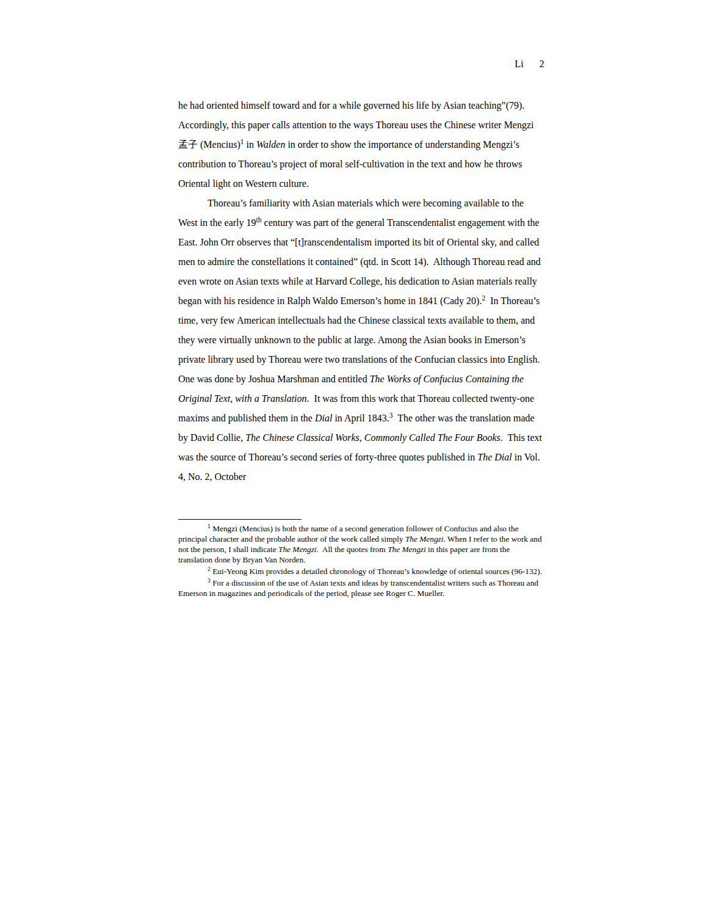Li2
he had oriented himself toward and for a while governed his life by Asian teaching”(79). Accordingly, this paper calls attention to the ways Thoreau uses the Chinese writer Mengzi 孟子 (Mencius)1 in Walden in order to show the importance of understanding Mengzi’s contribution to Thoreau’s project of moral self-cultivation in the text and how he throws Oriental light on Western culture.
Thoreau’s familiarity with Asian materials which were becoming available to the West in the early 19th century was part of the general Transcendentalist engagement with the East. John Orr observes that “[t]ranscendentalism imported its bit of Oriental sky, and called men to admire the constellations it contained” (qtd. in Scott 14). Although Thoreau read and even wrote on Asian texts while at Harvard College, his dedication to Asian materials really began with his residence in Ralph Waldo Emerson’s home in 1841 (Cady 20).2 In Thoreau’s time, very few American intellectuals had the Chinese classical texts available to them, and they were virtually unknown to the public at large. Among the Asian books in Emerson’s private library used by Thoreau were two translations of the Confucian classics into English. One was done by Joshua Marshman and entitled The Works of Confucius Containing the Original Text, with a Translation. It was from this work that Thoreau collected twenty-one maxims and published them in the Dial in April 1843.3 The other was the translation made by David Collie, The Chinese Classical Works, Commonly Called The Four Books. This text was the source of Thoreau’s second series of forty-three quotes published in The Dial in Vol. 4, No. 2, October
1 Mengzi (Mencius) is both the name of a second generation follower of Confucius and also the principal character and the probable author of the work called simply The Mengzi. When I refer to the work and not the person, I shall indicate The Mengzi. All the quotes from The Mengzi in this paper are from the translation done by Bryan Van Norden.
2 Eui-Yeong Kim provides a detailed chronology of Thoreau’s knowledge of oriental sources (96-132).
3 For a discussion of the use of Asian texts and ideas by transcendentalist writers such as Thoreau and Emerson in magazines and periodicals of the period, please see Roger C. Mueller.